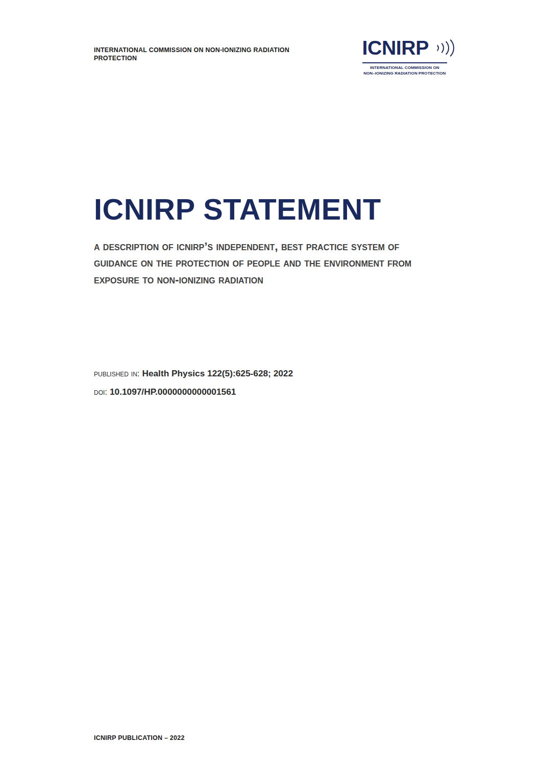International Commission on Non-Ionizing Radiation Protection
ICNIRP
International Commission on
Non–Ionizing Radiation Protection
ICNIRP STATEMENT
A Description of ICNIRP’s Independent, Best Practice System of Guidance on the Protection of People and the Environment from Exposure to Non-Ionizing Radiation
Published in: Health Physics 122(5):625-628; 2022
DOI: 10.1097/HP.0000000000001561
ICNIRP Publication – 2022